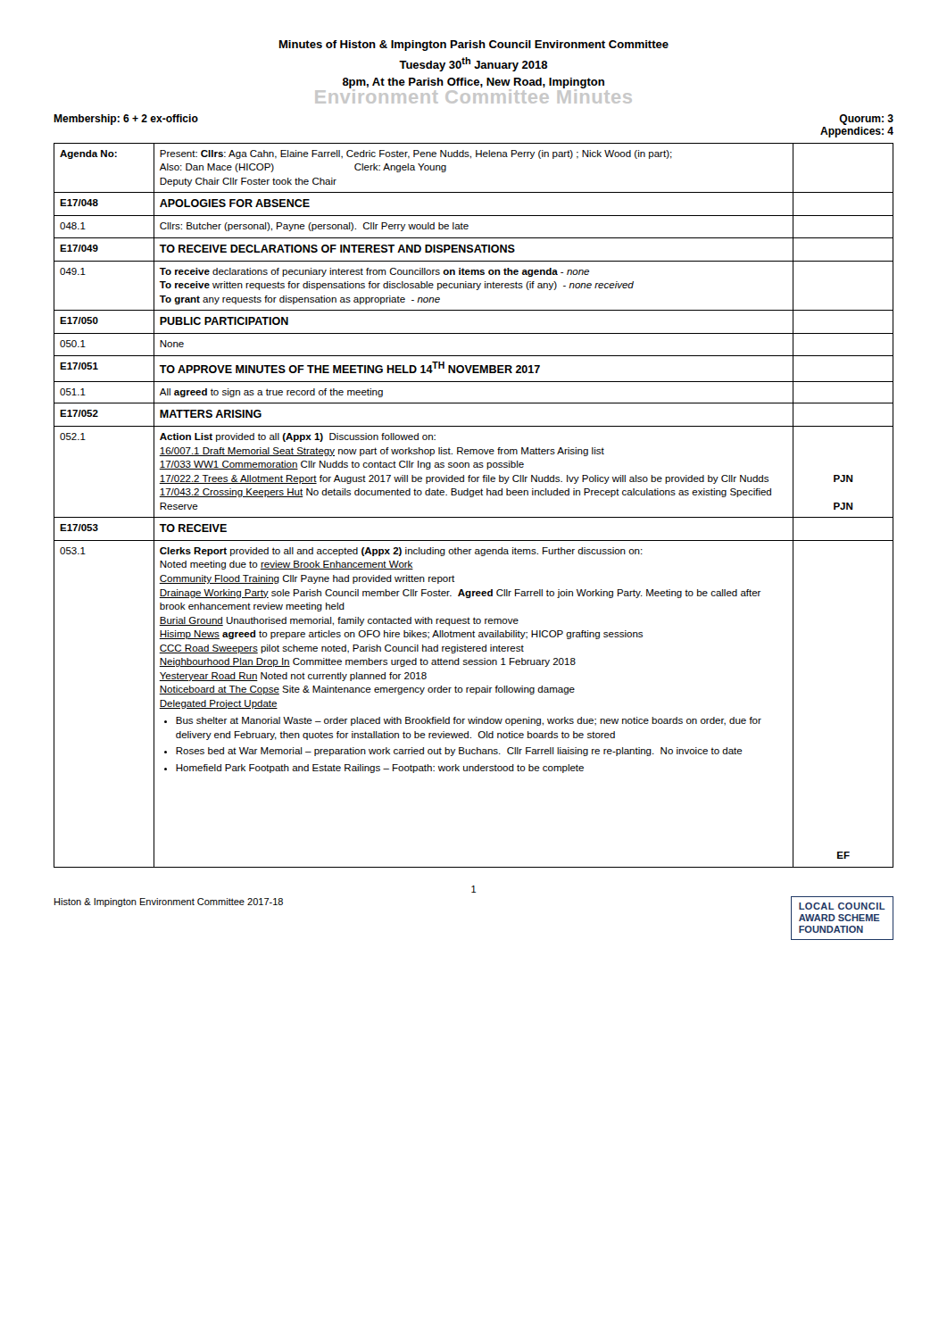Minutes of Histon & Impington Parish Council Environment Committee
Tuesday 30th January 2018
8pm, At the Parish Office, New Road, Impington
Environment Committee Minutes
Membership: 6 + 2 ex-officio
Quorum: 3
Appendices: 4
| Agenda No: | Present: Cllrs : Aga Cahn, Elaine Farrell, Cedric Foster, Pene Nudds, Helena Perry (in part) ; Nick Wood (in part); Also: Dan Mace (HICOP) Clerk: Angela Young Deputy Chair Cllr Foster took the Chair | |
| E17/048 | Apologies for Absence | |
| 048.1 | Cllrs: Butcher (personal), Payne (personal). Cllr Perry would be late | |
| E17/049 | To receive declarations of interest and dispensations | |
| 049.1 | To receive declarations of pecuniary interest from Councillors on items on the agenda - none To receive written requests for dispensations for disclosable pecuniary interests (if any) - none received To grant any requests for dispensation as appropriate - none | |
| E17/050 | Public Participation | |
| 050.1 | None | |
| E17/051 | To approve minutes of the meeting held 14 th November 2017 | |
| 051.1 | All agreed to sign as a true record of the meeting | |
| E17/052 | Matters Arising | |
| 052.1 | Action List provided to all (Appx 1) Discussion followed on: 16/007.1 Draft Memorial Seat Strategy now part of workshop list. Remove from Matters Arising list 17/033 WW1 Commemoration Cllr Nudds to contact Cllr Ing as soon as possible 17/022.2 Trees & Allotment Report for August 2017 will be provided for file by Cllr Nudds. Ivy Policy will also be provided by Cllr Nudds 17/043.2 Crossing Keepers Hut No details documented to date. Budget had been included in Precept calculations as existing Specified Reserve | PJN PJN |
| E17/053 | To Receive | |
| 053.1 | Clerks Report provided to all and accepted (Appx 2) including other agenda items. Further discussion on: Noted meeting due to review Brook Enhancement Work Community Flood Training Cllr Payne had provided written report Drainage Working Party sole Parish Council member Cllr Foster. Agreed Cllr Farrell to join Working Party. Meeting to be called after brook enhancement review meeting held Burial Ground Unauthorised memorial, family contacted with request to remove Hisimp News agreed to prepare articles on OFO hire bikes; Allotment availability; HICOP grafting sessions CCC Road Sweepers pilot scheme noted, Parish Council had registered interest Neighbourhood Plan Drop In Committee members urged to attend session 1 February 2018 Yesteryear Road Run Noted not currently planned for 2018 Noticeboard at The Copse Site & Maintenance emergency order to repair following damage Delegated Project Update Bus shelter at Manorial Waste – order placed with Brookfield for window opening, works due; new notice boards on order, due for delivery end February, then quotes for installation to be reviewed. Old notice boards to be stored Roses bed at War Memorial – preparation work carried out by Buchans. Cllr Farrell liaising re re-planting. No invoice to date Homefield Park Footpath and Estate Railings – Footpath: work understood to be complete | EF |
1
Histon & Impington Environment Committee 2017-18
LOCAL COUNCIL
AWARD SCHEME
FOUNDATION